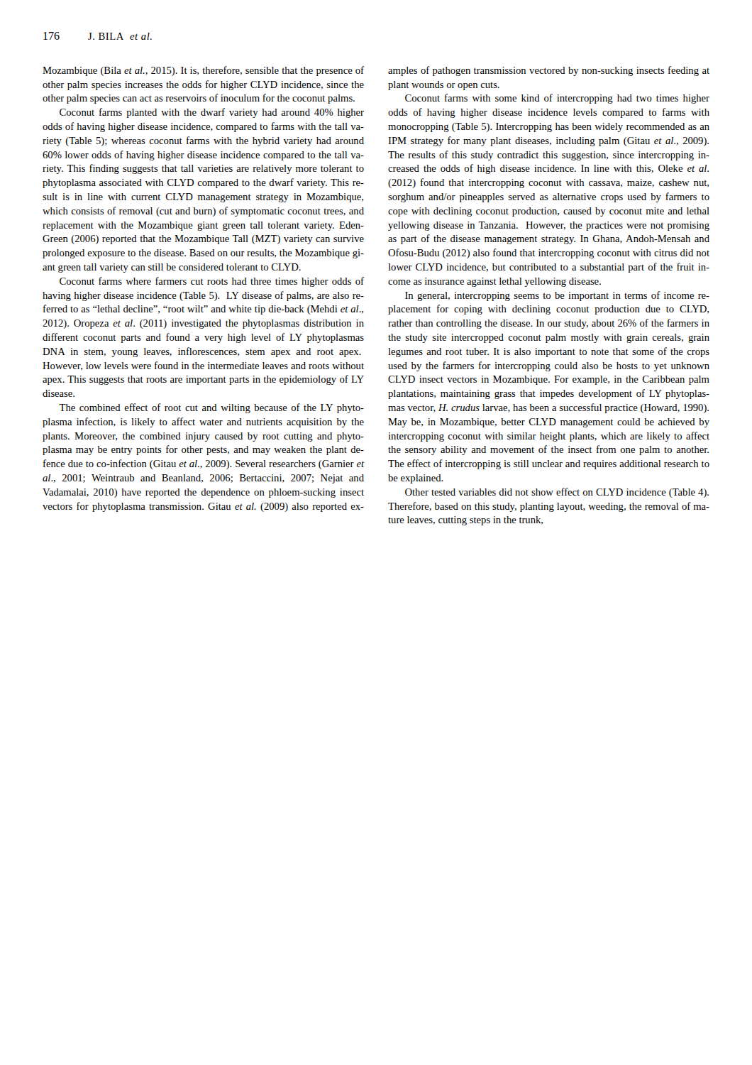176 J. BILA et al.
Mozambique (Bila et al., 2015). It is, therefore, sensible that the presence of other palm species increases the odds for higher CLYD incidence, since the other palm species can act as reservoirs of inoculum for the coconut palms.
Coconut farms planted with the dwarf variety had around 40% higher odds of having higher disease incidence, compared to farms with the tall variety (Table 5); whereas coconut farms with the hybrid variety had around 60% lower odds of having higher disease incidence compared to the tall variety. This finding suggests that tall varieties are relatively more tolerant to phytoplasma associated with CLYD compared to the dwarf variety. This result is in line with current CLYD management strategy in Mozambique, which consists of removal (cut and burn) of symptomatic coconut trees, and replacement with the Mozambique giant green tall tolerant variety. Eden-Green (2006) reported that the Mozambique Tall (MZT) variety can survive prolonged exposure to the disease. Based on our results, the Mozambique giant green tall variety can still be considered tolerant to CLYD.
Coconut farms where farmers cut roots had three times higher odds of having higher disease incidence (Table 5). LY disease of palms, are also referred to as “lethal decline”, “root wilt” and white tip die-back (Mehdi et al., 2012). Oropeza et al. (2011) investigated the phytoplasmas distribution in different coconut parts and found a very high level of LY phytoplasmas DNA in stem, young leaves, inflorescences, stem apex and root apex. However, low levels were found in the intermediate leaves and roots without apex. This suggests that roots are important parts in the epidemiology of LY disease.
The combined effect of root cut and wilting because of the LY phytoplasma infection, is likely to affect water and nutrients acquisition by the plants. Moreover, the combined injury caused by root cutting and phytoplasma may be entry points for other pests, and may weaken the plant defence due to co-infection (Gitau et al., 2009). Several researchers (Garnier et al., 2001; Weintraub and Beanland, 2006; Bertaccini, 2007; Nejat and Vadamalai, 2010) have reported the dependence on phloem-sucking insect vectors for phytoplasma transmission. Gitau et al. (2009) also reported examples of pathogen transmission vectored by non-sucking insects feeding at plant wounds or open cuts.
Coconut farms with some kind of intercropping had two times higher odds of having higher disease incidence levels compared to farms with monocropping (Table 5). Intercropping has been widely recommended as an IPM strategy for many plant diseases, including palm (Gitau et al., 2009). The results of this study contradict this suggestion, since intercropping increased the odds of high disease incidence. In line with this, Oleke et al. (2012) found that intercropping coconut with cassava, maize, cashew nut, sorghum and/or pineapples served as alternative crops used by farmers to cope with declining coconut production, caused by coconut mite and lethal yellowing disease in Tanzania. However, the practices were not promising as part of the disease management strategy. In Ghana, Andoh-Mensah and Ofosu-Budu (2012) also found that intercropping coconut with citrus did not lower CLYD incidence, but contributed to a substantial part of the fruit income as insurance against lethal yellowing disease.
In general, intercropping seems to be important in terms of income replacement for coping with declining coconut production due to CLYD, rather than controlling the disease. In our study, about 26% of the farmers in the study site intercropped coconut palm mostly with grain cereals, grain legumes and root tuber. It is also important to note that some of the crops used by the farmers for intercropping could also be hosts to yet unknown CLYD insect vectors in Mozambique. For example, in the Caribbean palm plantations, maintaining grass that impedes development of LY phytoplasmas vector, H. crudus larvae, has been a successful practice (Howard, 1990). May be, in Mozambique, better CLYD management could be achieved by intercropping coconut with similar height plants, which are likely to affect the sensory ability and movement of the insect from one palm to another. The effect of intercropping is still unclear and requires additional research to be explained.
Other tested variables did not show effect on CLYD incidence (Table 4). Therefore, based on this study, planting layout, weeding, the removal of mature leaves, cutting steps in the trunk,